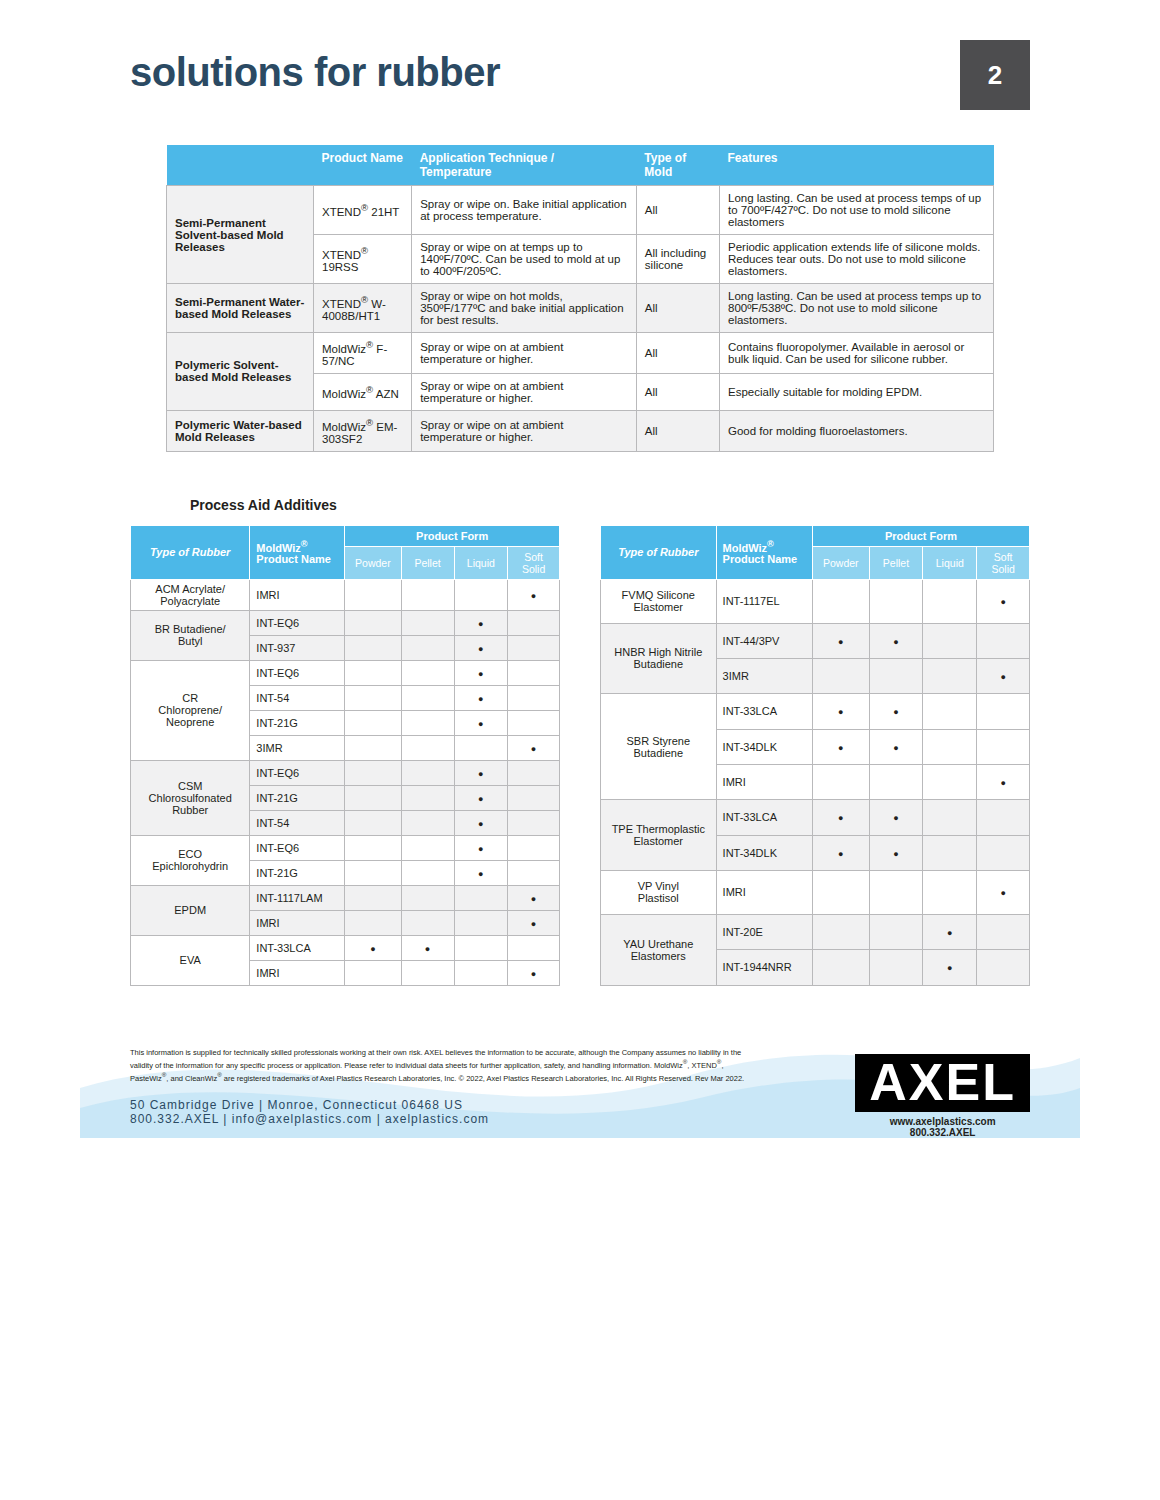solutions for rubber
2
| | Product Name | Application Technique / Temperature | Type of Mold | Features |
| --- | --- | --- | --- | --- |
| Semi-Permanent Solvent-based Mold Releases | XTEND ® 21HT | Spray or wipe on. Bake initial application at process temperature. | All | Long lasting. Can be used at process temps of up to 700ºF/427ºC. Do not use to mold silicone elastomers |
| XTEND ® 19RSS | Spray or wipe on at temps up to 140ºF/70ºC. Can be used to mold at up to 400ºF/205ºC. | All including silicone | Periodic application extends life of silicone molds. Reduces tear outs. Do not use to mold silicone elastomers. |
| Semi-Permanent Water-based Mold Releases | XTEND ® W-4008B/HT1 | Spray or wipe on hot molds, 350ºF/177ºC and bake initial application for best results. | All | Long lasting. Can be used at process temps up to 800ºF/538ºC. Do not use to mold silicone elastomers. |
| Polymeric Solvent-based Mold Releases | MoldWiz ® F-57/NC | Spray or wipe on at ambient temperature or higher. | All | Contains fluoropolymer. Available in aerosol or bulk liquid. Can be used for silicone rubber. |
| MoldWiz ® AZN | Spray or wipe on at ambient temperature or higher. | All | Especially suitable for molding EPDM. |
| Polymeric Water-based Mold Releases | MoldWiz ® EM-303SF2 | Spray or wipe on at ambient temperature or higher. | All | Good for molding fluoroelastomers. |
Process Aid Additives
| Type of Rubber | MoldWiz ® Product Name | Product Form |
| --- | --- | --- |
| Powder | Pellet | Liquid | Soft Solid |
| ACM Acrylate/ Polyacrylate | IMRI | | | | |
| BR Butadiene/ Butyl | INT-EQ6 | | | | |
| INT-937 | | | | |
| CR Chloroprene/ Neoprene | INT-EQ6 | | | | |
| INT-54 | | | | |
| INT-21G | | | | |
| 3IMR | | | | |
| CSM Chlorosulfonated Rubber | INT-EQ6 | | | | |
| INT-21G | | | | |
| INT-54 | | | | |
| ECO Epichlorohydrin | INT-EQ6 | | | | |
| INT-21G | | | | |
| EPDM | INT-1117LAM | | | | |
| IMRI | | | | |
| EVA | INT-33LCA | | | | |
| IMRI | | | | |
| Type of Rubber | MoldWiz ® Product Name | Product Form |
| --- | --- | --- |
| Powder | Pellet | Liquid | Soft Solid |
| FVMQ Silicone Elastomer | INT-1117EL | | | | |
| HNBR High Nitrile Butadiene | INT-44/3PV | | | | |
| 3IMR | | | | |
| SBR Styrene Butadiene | INT-33LCA | | | | |
| INT-34DLK | | | | |
| IMRI | | | | |
| TPE Thermoplastic Elastomer | INT-33LCA | | | | |
| INT-34DLK | | | | |
| VP Vinyl Plastisol | IMRI | | | | |
| YAU Urethane Elastomers | INT-20E | | | | |
| INT-1944NRR | | | | |
This information is supplied for technically skilled professionals working at their own risk. AXEL believes the information to be accurate, although the Company assumes no liability in the validity of the information for any specific process or application. Please refer to individual data sheets for further application, safety, and handling information. MoldWiz®, XTEND®, PasteWiz®, and CleanWiz® are registered trademarks of Axel Plastics Research Laboratories, Inc. © 2022, Axel Plastics Research Laboratories, Inc. All Rights Reserved. Rev Mar 2022.
50 Cambridge Drive | Monroe, Connecticut 06468 US
800.332.AXEL | info@axelplastics.com | axelplastics.com
AXEL
www.axelplastics.com
800.332.AXEL